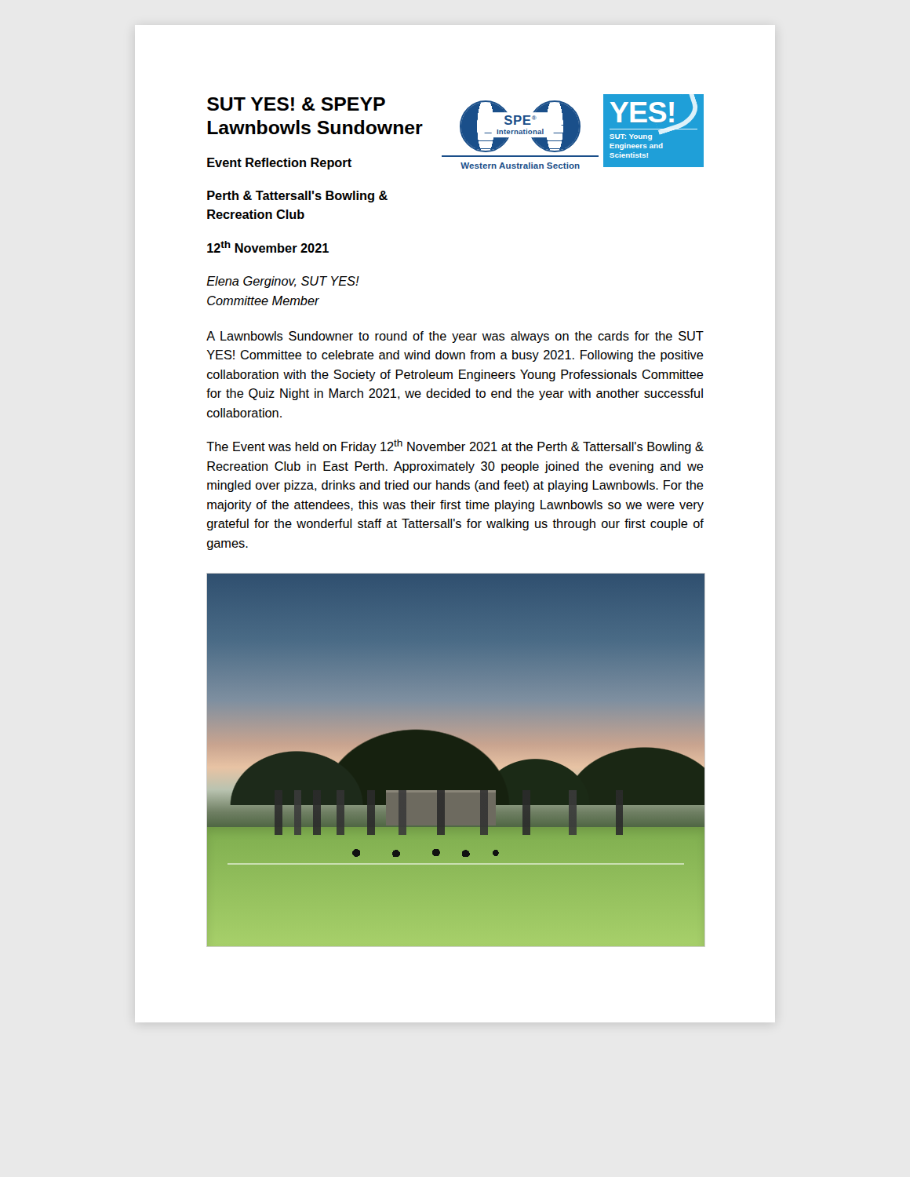SUT YES! & SPEYP Lawnbowls Sundowner
Event Reflection Report
Perth & Tattersall's Bowling & Recreation Club
12th November 2021
Elena Gerginov, SUT YES! Committee Member
SPE® International
Western Australian Section
YES!
SUT: Young
Engineers and
Scientists!
A Lawnbowls Sundowner to round of the year was always on the cards for the SUT YES! Committee to celebrate and wind down from a busy 2021. Following the positive collaboration with the Society of Petroleum Engineers Young Professionals Committee for the Quiz Night in March 2021, we decided to end the year with another successful collaboration.
The Event was held on Friday 12th November 2021 at the Perth & Tattersall's Bowling & Recreation Club in East Perth. Approximately 30 people joined the evening and we mingled over pizza, drinks and tried our hands (and feet) at playing Lawnbowls. For the majority of the attendees, this was their first time playing Lawnbowls so we were very grateful for the wonderful staff at Tattersall's for walking us through our first couple of games.